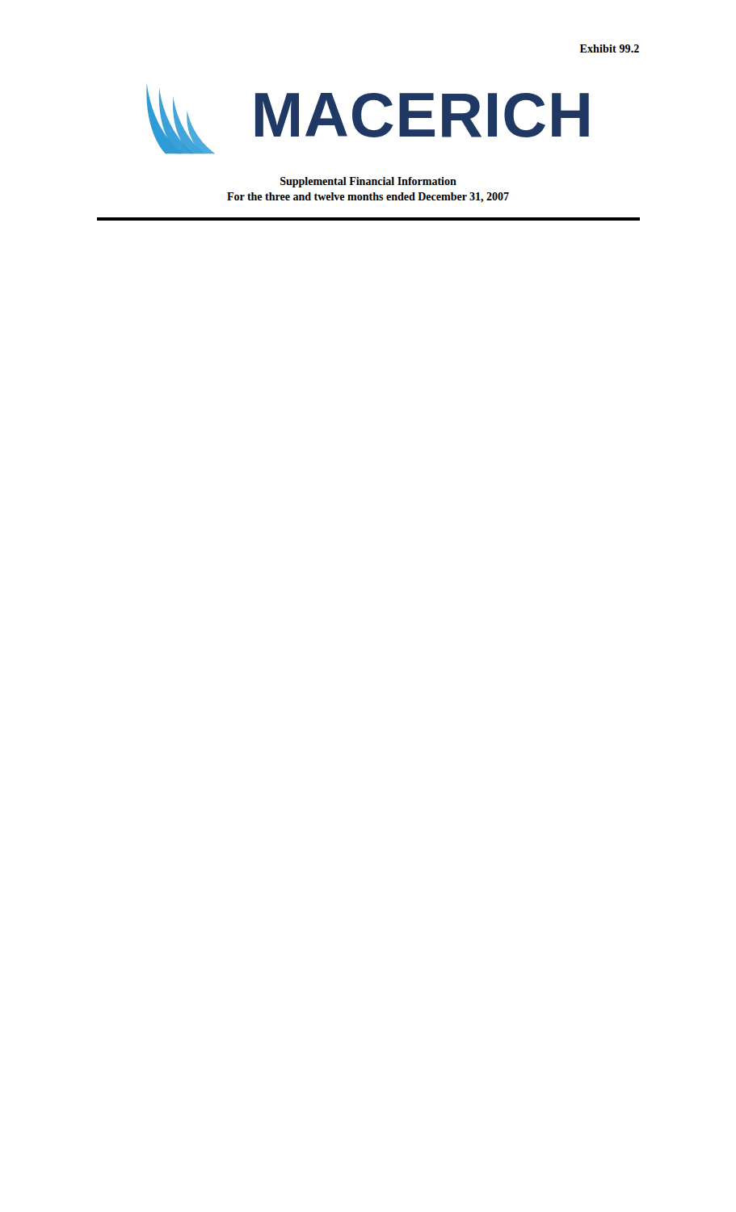Exhibit 99.2
MACERICH
Supplemental Financial Information
For the three and twelve months ended December 31, 2007